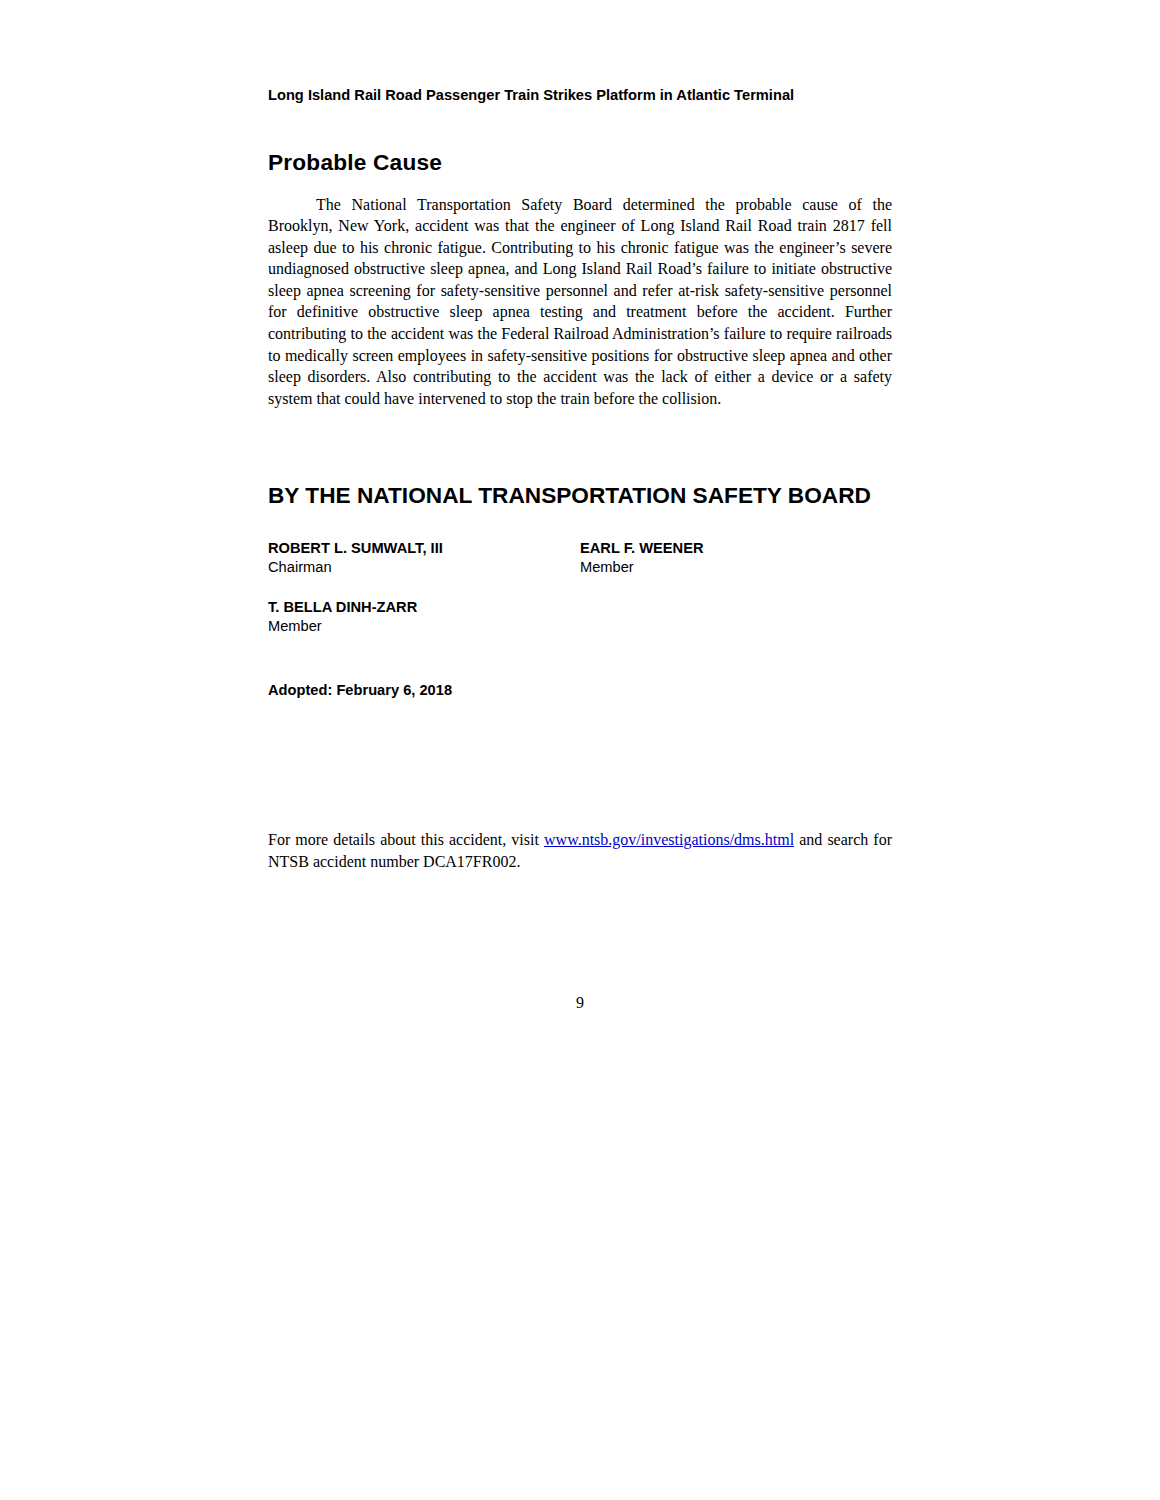Long Island Rail Road Passenger Train Strikes Platform in Atlantic Terminal
Probable Cause
The National Transportation Safety Board determined the probable cause of the Brooklyn, New York, accident was that the engineer of Long Island Rail Road train 2817 fell asleep due to his chronic fatigue. Contributing to his chronic fatigue was the engineer’s severe undiagnosed obstructive sleep apnea, and Long Island Rail Road’s failure to initiate obstructive sleep apnea screening for safety-sensitive personnel and refer at-risk safety-sensitive personnel for definitive obstructive sleep apnea testing and treatment before the accident. Further contributing to the accident was the Federal Railroad Administration’s failure to require railroads to medically screen employees in safety-sensitive positions for obstructive sleep apnea and other sleep disorders. Also contributing to the accident was the lack of either a device or a safety system that could have intervened to stop the train before the collision.
BY THE NATIONAL TRANSPORTATION SAFETY BOARD
| ROBERT L. SUMWALT, III Chairman | EARL F. WEENER Member |
| T. BELLA DINH-ZARR Member | |
Adopted: February 6, 2018
For more details about this accident, visit www.ntsb.gov/investigations/dms.html and search for NTSB accident number DCA17FR002.
9